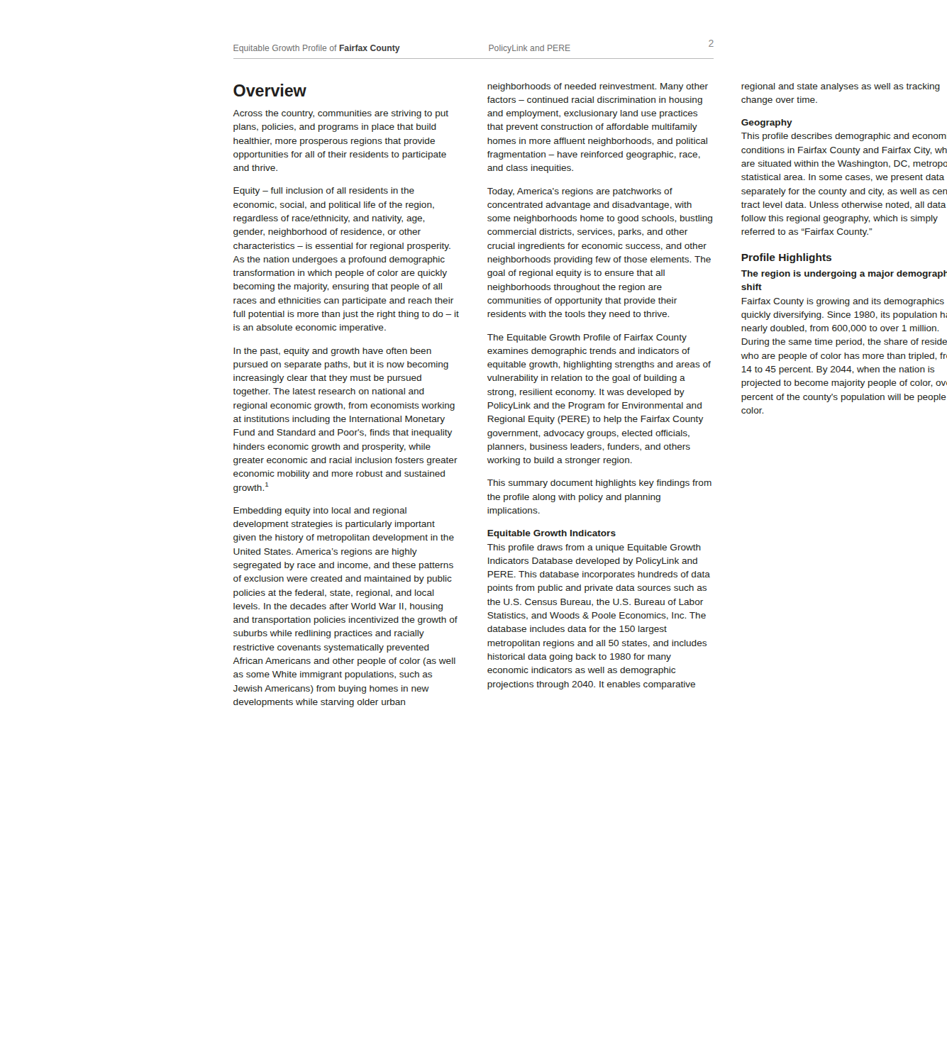Equitable Growth Profile of Fairfax County
PolicyLink and PERE
2
Overview
Across the country, communities are striving to put plans, policies, and programs in place that build healthier, more prosperous regions that provide opportunities for all of their residents to participate and thrive.
Equity – full inclusion of all residents in the economic, social, and political life of the region, regardless of race/ethnicity, and nativity, age, gender, neighborhood of residence, or other characteristics – is essential for regional prosperity. As the nation undergoes a profound demographic transformation in which people of color are quickly becoming the majority, ensuring that people of all races and ethnicities can participate and reach their full potential is more than just the right thing to do – it is an absolute economic imperative.
In the past, equity and growth have often been pursued on separate paths, but it is now becoming increasingly clear that they must be pursued together. The latest research on national and regional economic growth, from economists working at institutions including the International Monetary Fund and Standard and Poor's, finds that inequality hinders economic growth and prosperity, while greater economic and racial inclusion fosters greater economic mobility and more robust and sustained growth.1
Embedding equity into local and regional development strategies is particularly important given the history of metropolitan development in the United States. America’s regions are highly segregated by race and income, and these patterns of exclusion were created and maintained by public policies at the federal, state, regional, and local levels. In the decades after World War II, housing and transportation policies incentivized the growth of suburbs while redlining practices and racially restrictive covenants systematically prevented African Americans and other people of color (as well as some White immigrant populations, such as Jewish Americans) from buying homes in new developments while starving older urban neighborhoods of needed reinvestment. Many other factors – continued racial discrimination in housing and employment, exclusionary land use practices that prevent construction of affordable multifamily homes in more affluent neighborhoods, and political fragmentation – have reinforced geographic, race, and class inequities.
Today, America's regions are patchworks of concentrated advantage and disadvantage, with some neighborhoods home to good schools, bustling commercial districts, services, parks, and other crucial ingredients for economic success, and other neighborhoods providing few of those elements. The goal of regional equity is to ensure that all neighborhoods throughout the region are communities of opportunity that provide their residents with the tools they need to thrive.
The Equitable Growth Profile of Fairfax County examines demographic trends and indicators of equitable growth, highlighting strengths and areas of vulnerability in relation to the goal of building a strong, resilient economy. It was developed by PolicyLink and the Program for Environmental and Regional Equity (PERE) to help the Fairfax County government, advocacy groups, elected officials, planners, business leaders, funders, and others working to build a stronger region.
This summary document highlights key findings from the profile along with policy and planning implications.
Equitable Growth Indicators
This profile draws from a unique Equitable Growth Indicators Database developed by PolicyLink and PERE. This database incorporates hundreds of data points from public and private data sources such as the U.S. Census Bureau, the U.S. Bureau of Labor Statistics, and Woods & Poole Economics, Inc. The database includes data for the 150 largest metropolitan regions and all 50 states, and includes historical data going back to 1980 for many economic indicators as well as demographic projections through 2040. It enables comparative regional and state analyses as well as tracking change over time.
Geography
This profile describes demographic and economic conditions in Fairfax County and Fairfax City, which are situated within the Washington, DC, metropolitan statistical area. In some cases, we present data separately for the county and city, as well as census tract level data. Unless otherwise noted, all data follow this regional geography, which is simply referred to as “Fairfax County.”
Profile Highlights
The region is undergoing a major demographic shift
Fairfax County is growing and its demographics are quickly diversifying. Since 1980, its population has nearly doubled, from 600,000 to over 1 million. During the same time period, the share of residents who are people of color has more than tripled, from 14 to 45 percent. By 2044, when the nation is projected to become majority people of color, over 70 percent of the county's population will be people of color.